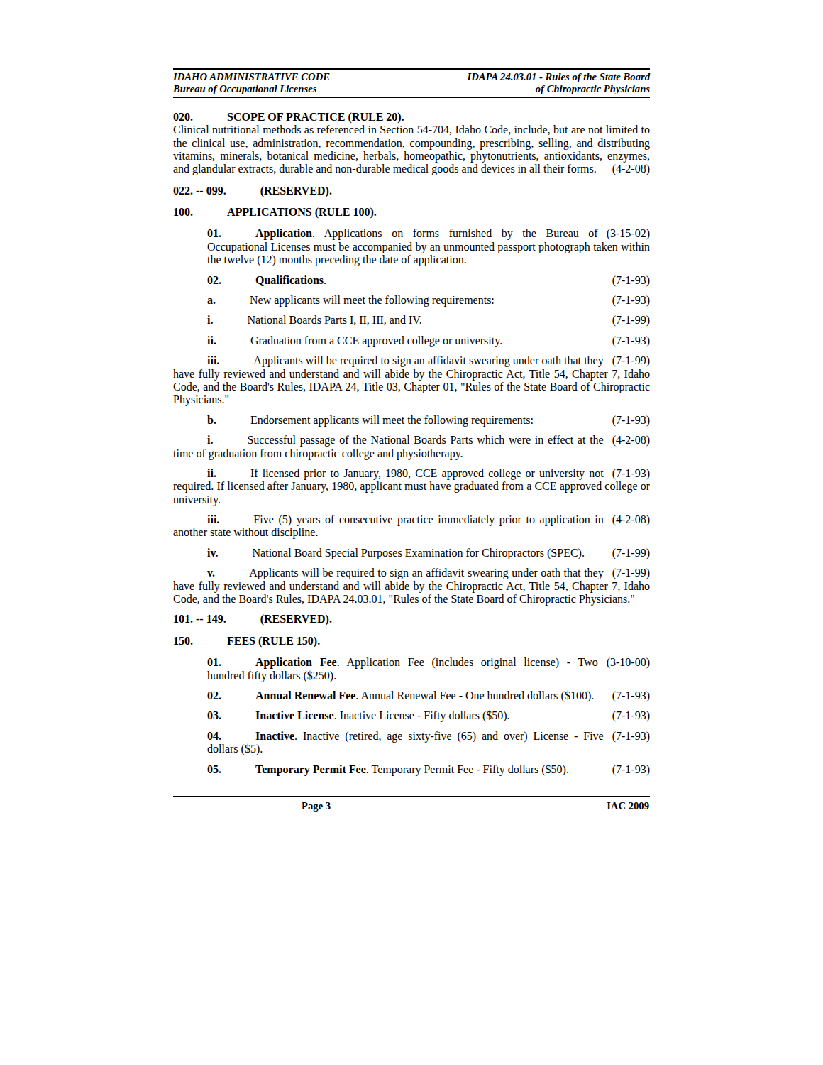| IDAHO ADMINISTRATIVE CODE Bureau of Occupational Licenses | IDAPA 24.03.01 - Rules of the State Board of Chiropractic Physicians |
020. SCOPE OF PRACTICE (RULE 20).
Clinical nutritional methods as referenced in Section 54-704, Idaho Code, include, but are not limited to the clinical use, administration, recommendation, compounding, prescribing, selling, and distributing vitamins, minerals, botanical medicine, herbals, homeopathic, phytonutrients, antioxidants, enzymes, and glandular extracts, durable and non-durable medical goods and devices in all their forms.(4-2-08)
022. -- 099. (RESERVED).
100. APPLICATIONS (RULE 100).
(3-15-02) 01. Application. Applications on forms furnished by the Bureau of Occupational Licenses must be accompanied by an unmounted passport photograph taken within the twelve (12) months preceding the date of application.
(7-1-93) 02. Qualifications.
(7-1-93) a. New applicants will meet the following requirements:
(7-1-99) i. National Boards Parts I, II, III, and IV.
(7-1-93) ii. Graduation from a CCE approved college or university.
(7-1-99) iii. Applicants will be required to sign an affidavit swearing under oath that they have fully reviewed and understand and will abide by the Chiropractic Act, Title 54, Chapter 7, Idaho Code, and the Board's Rules, IDAPA 24, Title 03, Chapter 01, "Rules of the State Board of Chiropractic Physicians."
(7-1-93) b. Endorsement applicants will meet the following requirements:
(4-2-08) i. Successful passage of the National Boards Parts which were in effect at the time of graduation from chiropractic college and physiotherapy.
(7-1-93) ii. If licensed prior to January, 1980, CCE approved college or university not required. If licensed after January, 1980, applicant must have graduated from a CCE approved college or university.
(4-2-08) iii. Five (5) years of consecutive practice immediately prior to application in another state without discipline.
(7-1-99) iv. National Board Special Purposes Examination for Chiropractors (SPEC).
(7-1-99) v. Applicants will be required to sign an affidavit swearing under oath that they have fully reviewed and understand and will abide by the Chiropractic Act, Title 54, Chapter 7, Idaho Code, and the Board's Rules, IDAPA 24.03.01, "Rules of the State Board of Chiropractic Physicians."
101. -- 149. (RESERVED).
150. FEES (RULE 150).
(3-10-00) 01. Application Fee. Application Fee (includes original license) - Two hundred fifty dollars ($250).
(7-1-93) 02. Annual Renewal Fee. Annual Renewal Fee - One hundred dollars ($100).
(7-1-93) 03. Inactive License. Inactive License - Fifty dollars ($50).
(7-1-93) 04. Inactive. Inactive (retired, age sixty-five (65) and over) License - Five dollars ($5).
(7-1-93) 05. Temporary Permit Fee. Temporary Permit Fee - Fifty dollars ($50).
| Page 3 | IAC 2009 |